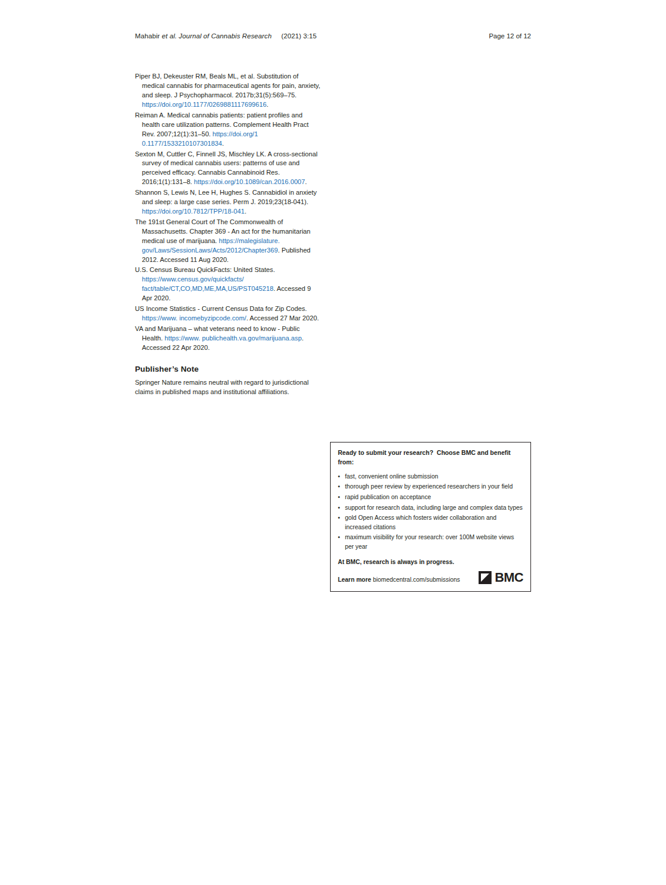Mahabir et al. Journal of Cannabis Research (2021) 3:15
Page 12 of 12
Piper BJ, Dekeuster RM, Beals ML, et al. Substitution of medical cannabis for pharmaceutical agents for pain, anxiety, and sleep. J Psychopharmacol. 2017b;31(5):569–75. https://doi.org/10.1177/0269881117699616.
Reiman A. Medical cannabis patients: patient profiles and health care utilization patterns. Complement Health Pract Rev. 2007;12(1):31–50. https://doi.org/1 0.1177/1533210107301834.
Sexton M, Cuttler C, Finnell JS, Mischley LK. A cross-sectional survey of medical cannabis users: patterns of use and perceived efficacy. Cannabis Cannabinoid Res. 2016;1(1):131–8. https://doi.org/10.1089/can.2016.0007.
Shannon S, Lewis N, Lee H, Hughes S. Cannabidiol in anxiety and sleep: a large case series. Perm J. 2019;23(18-041). https://doi.org/10.7812/TPP/18-041.
The 191st General Court of The Commonwealth of Massachusetts. Chapter 369 - An act for the humanitarian medical use of marijuana. https://malegislature. gov/Laws/SessionLaws/Acts/2012/Chapter369. Published 2012. Accessed 11 Aug 2020.
U.S. Census Bureau QuickFacts: United States. https://www.census.gov/quickfacts/ fact/table/CT,CO,MD,ME,MA,US/PST045218. Accessed 9 Apr 2020.
US Income Statistics - Current Census Data for Zip Codes. https://www. incomebyzipcode.com/. Accessed 27 Mar 2020.
VA and Marijuana – what veterans need to know - Public Health. https://www. publichealth.va.gov/marijuana.asp. Accessed 22 Apr 2020.
Publisher’s Note
Springer Nature remains neutral with regard to jurisdictional claims in published maps and institutional affiliations.
Ready to submit your research? Choose BMC and benefit from:
fast, convenient online submission
thorough peer review by experienced researchers in your field
rapid publication on acceptance
support for research data, including large and complex data types
gold Open Access which fosters wider collaboration and increased citations
maximum visibility for your research: over 100M website views per year
At BMC, research is always in progress.
Learn more biomedcentral.com/submissions
BMC